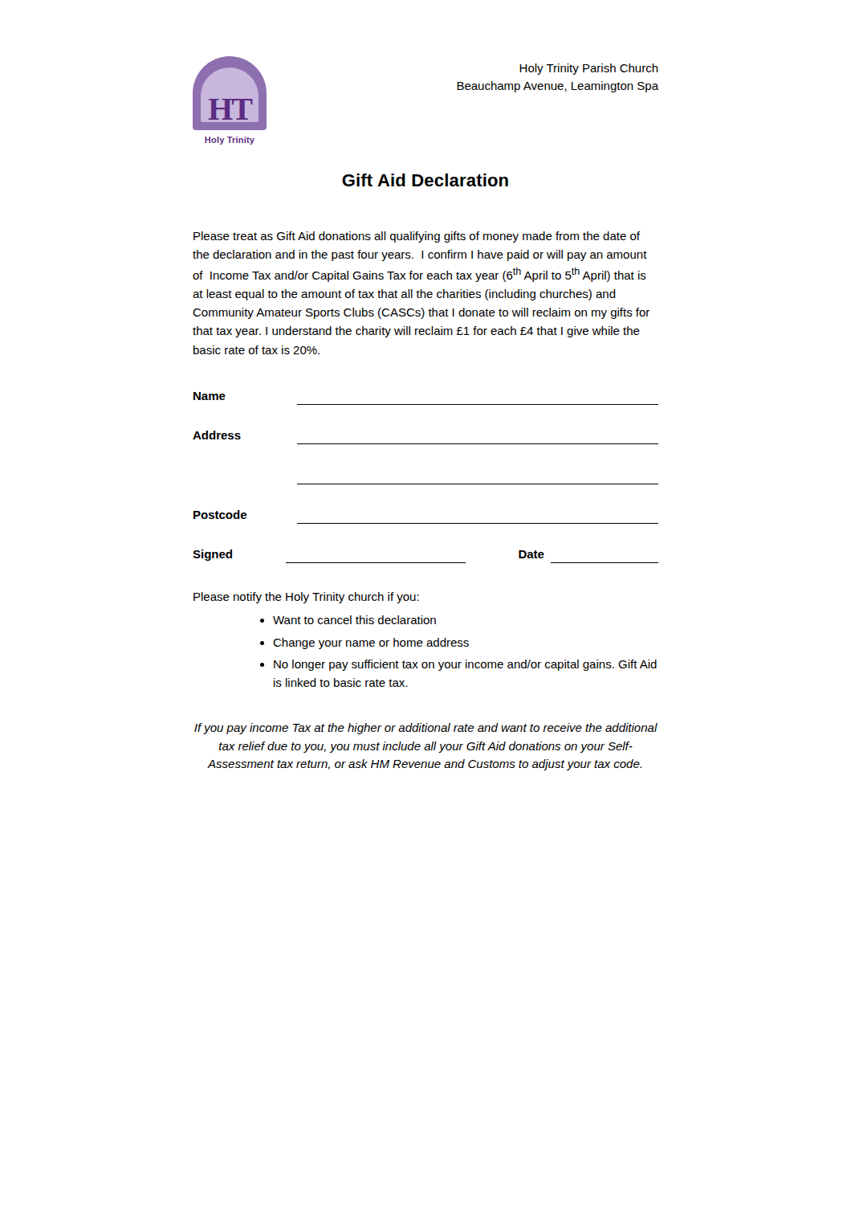HT
Holy Trinity
Holy Trinity Parish Church
Beauchamp Avenue, Leamington Spa
Gift Aid Declaration
Please treat as Gift Aid donations all qualifying gifts of money made from the date of the declaration and in the past four years. I confirm I have paid or will pay an amount of Income Tax and/or Capital Gains Tax for each tax year (6th April to 5th April) that is at least equal to the amount of tax that all the charities (including churches) and Community Amateur Sports Clubs (CASCs) that I donate to will reclaim on my gifts for that tax year. I understand the charity will reclaim £1 for each £4 that I give while the basic rate of tax is 20%.
| Name | |
| Address | |
| Postcode | |
Signed Date
Please notify the Holy Trinity church if you:
Want to cancel this declaration
Change your name or home address
No longer pay sufficient tax on your income and/or capital gains. Gift Aid is linked to basic rate tax.
If you pay income Tax at the higher or additional rate and want to receive the additional tax relief due to you, you must include all your Gift Aid donations on your Self-Assessment tax return, or ask HM Revenue and Customs to adjust your tax code.